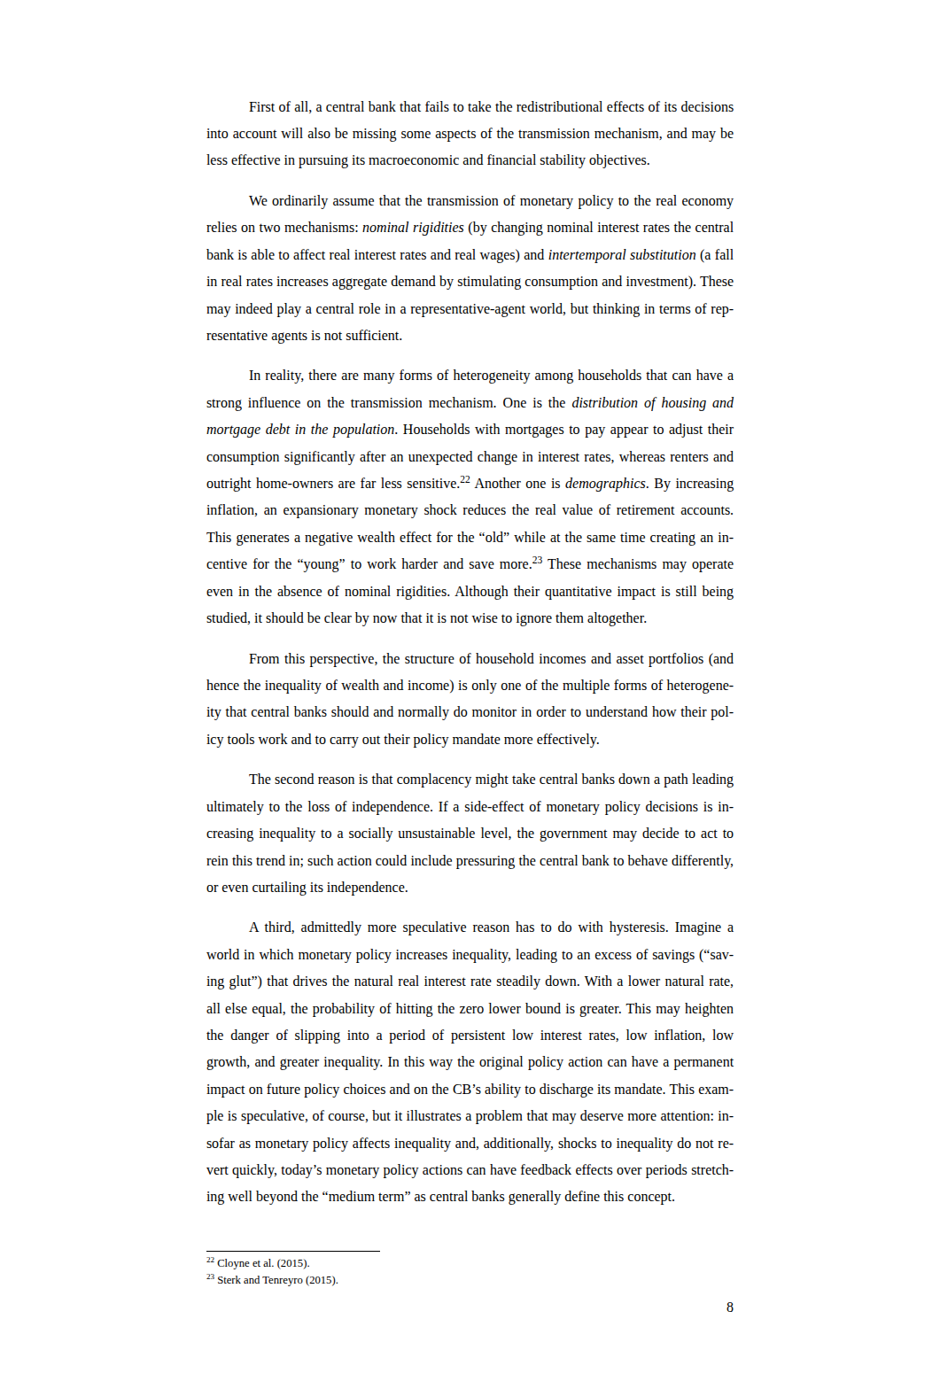First of all, a central bank that fails to take the redistributional effects of its decisions into account will also be missing some aspects of the transmission mechanism, and may be less effective in pursuing its macroeconomic and financial stability objectives.
We ordinarily assume that the transmission of monetary policy to the real economy relies on two mechanisms: nominal rigidities (by changing nominal interest rates the central bank is able to affect real interest rates and real wages) and intertemporal substitution (a fall in real rates increases aggregate demand by stimulating consumption and investment). These may indeed play a central role in a representative-agent world, but thinking in terms of representative agents is not sufficient.
In reality, there are many forms of heterogeneity among households that can have a strong influence on the transmission mechanism. One is the distribution of housing and mortgage debt in the population. Households with mortgages to pay appear to adjust their consumption significantly after an unexpected change in interest rates, whereas renters and outright home-owners are far less sensitive.22 Another one is demographics. By increasing inflation, an expansionary monetary shock reduces the real value of retirement accounts. This generates a negative wealth effect for the “old” while at the same time creating an incentive for the “young” to work harder and save more.23 These mechanisms may operate even in the absence of nominal rigidities. Although their quantitative impact is still being studied, it should be clear by now that it is not wise to ignore them altogether.
From this perspective, the structure of household incomes and asset portfolios (and hence the inequality of wealth and income) is only one of the multiple forms of heterogeneity that central banks should and normally do monitor in order to understand how their policy tools work and to carry out their policy mandate more effectively.
The second reason is that complacency might take central banks down a path leading ultimately to the loss of independence. If a side-effect of monetary policy decisions is increasing inequality to a socially unsustainable level, the government may decide to act to rein this trend in; such action could include pressuring the central bank to behave differently, or even curtailing its independence.
A third, admittedly more speculative reason has to do with hysteresis. Imagine a world in which monetary policy increases inequality, leading to an excess of savings (“saving glut”) that drives the natural real interest rate steadily down. With a lower natural rate, all else equal, the probability of hitting the zero lower bound is greater. This may heighten the danger of slipping into a period of persistent low interest rates, low inflation, low growth, and greater inequality. In this way the original policy action can have a permanent impact on future policy choices and on the CB’s ability to discharge its mandate. This example is speculative, of course, but it illustrates a problem that may deserve more attention: insofar as monetary policy affects inequality and, additionally, shocks to inequality do not revert quickly, today’s monetary policy actions can have feedback effects over periods stretching well beyond the “medium term” as central banks generally define this concept.
22 Cloyne et al. (2015).
23 Sterk and Tenreyro (2015).
8